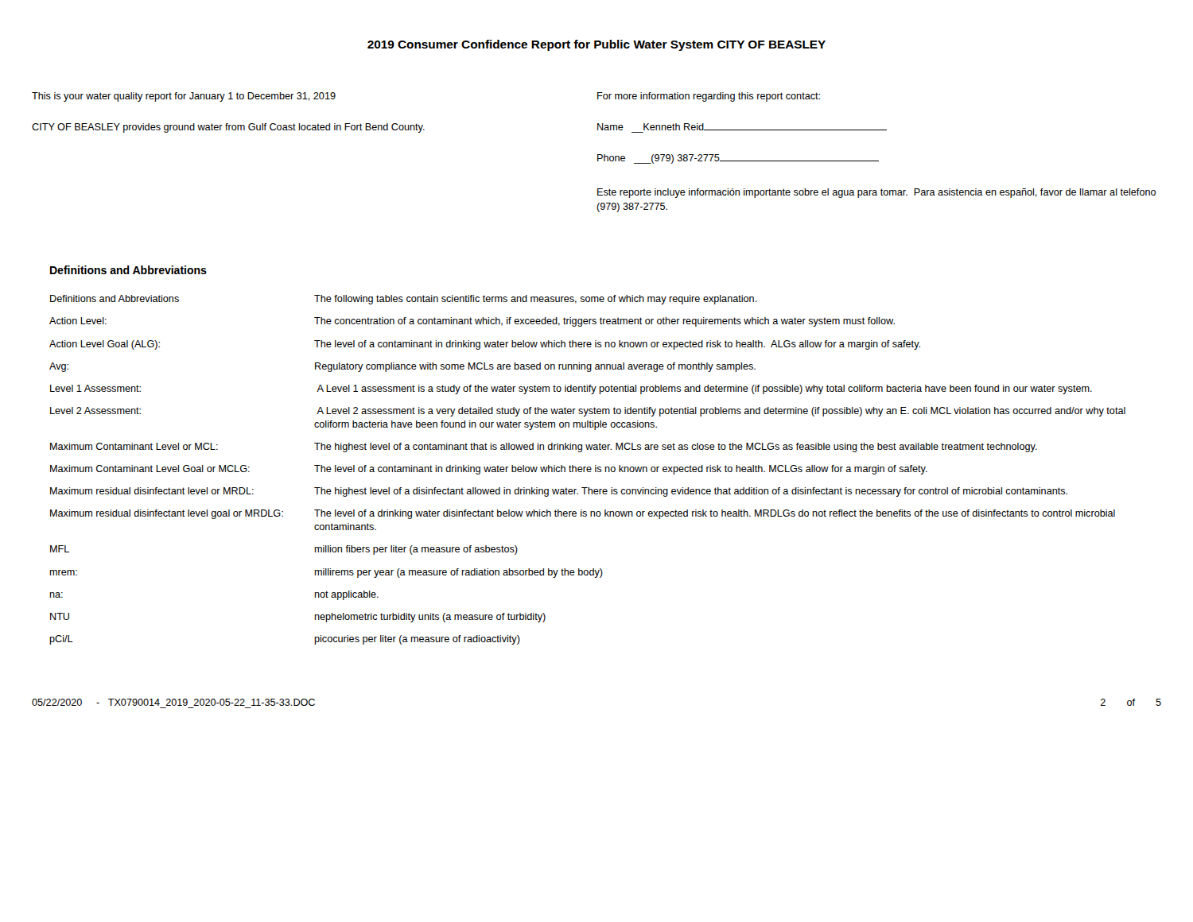2019 Consumer Confidence Report for Public Water System CITY OF BEASLEY
This is your water quality report for January 1 to December 31, 2019
CITY OF BEASLEY provides ground water from Gulf Coast located in Fort Bend County.
For more information regarding this report contact:
Name __Kenneth Reid
Phone ___(979) 387-2775
Este reporte incluye información importante sobre el agua para tomar. Para asistencia en español, favor de llamar al telefono (979) 387-2775.
Definitions and Abbreviations
| Definitions and Abbreviations | The following tables contain scientific terms and measures, some of which may require explanation. |
| Action Level: | The concentration of a contaminant which, if exceeded, triggers treatment or other requirements which a water system must follow. |
| Action Level Goal (ALG): | The level of a contaminant in drinking water below which there is no known or expected risk to health. ALGs allow for a margin of safety. |
| Avg: | Regulatory compliance with some MCLs are based on running annual average of monthly samples. |
| Level 1 Assessment: | A Level 1 assessment is a study of the water system to identify potential problems and determine (if possible) why total coliform bacteria have been found in our water system. |
| Level 2 Assessment: | A Level 2 assessment is a very detailed study of the water system to identify potential problems and determine (if possible) why an E. coli MCL violation has occurred and/or why total coliform bacteria have been found in our water system on multiple occasions. |
| Maximum Contaminant Level or MCL: | The highest level of a contaminant that is allowed in drinking water. MCLs are set as close to the MCLGs as feasible using the best available treatment technology. |
| Maximum Contaminant Level Goal or MCLG: | The level of a contaminant in drinking water below which there is no known or expected risk to health. MCLGs allow for a margin of safety. |
| Maximum residual disinfectant level or MRDL: | The highest level of a disinfectant allowed in drinking water. There is convincing evidence that addition of a disinfectant is necessary for control of microbial contaminants. |
| Maximum residual disinfectant level goal or MRDLG: | The level of a drinking water disinfectant below which there is no known or expected risk to health. MRDLGs do not reflect the benefits of the use of disinfectants to control microbial contaminants. |
| MFL | million fibers per liter (a measure of asbestos) |
| mrem: | millirems per year (a measure of radiation absorbed by the body) |
| na: | not applicable. |
| NTU | nephelometric turbidity units (a measure of turbidity) |
| pCi/L | picocuries per liter (a measure of radioactivity) |
05/22/2020 - TX0790014_2019_2020-05-22_11-35-33.DOC
2 of 5